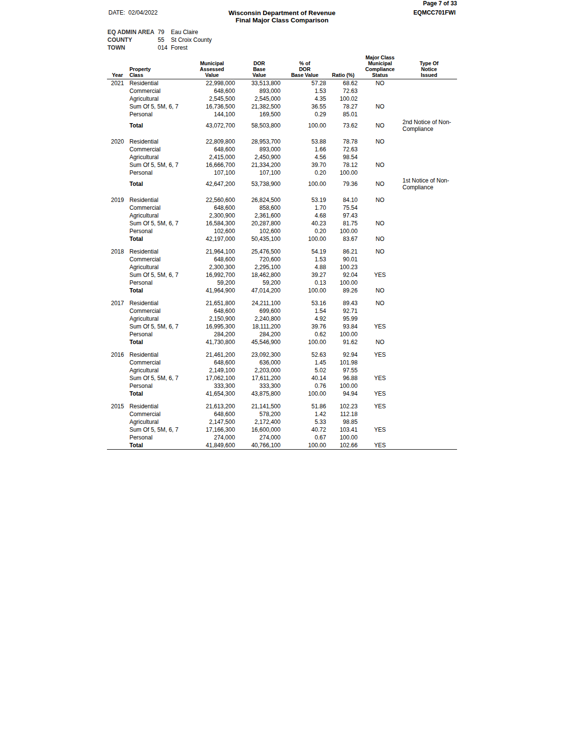Page 7 of 33
| DATE: 02/04/2022 | Wisconsin Department of Revenue Final Major Class Comparison | EQMCC701FWI |
| EQ ADMIN AREA | 79 | Eau Claire |
| COUNTY | 55 | St Croix County |
| TOWN | 014 | Forest |
| Year | Property Class | Municipal Assessed Value | DOR Base Value | % of DOR Base Value | Ratio (%) | Major Class Municipal Compliance Status | Type Of Notice Issued |
| --- | --- | --- | --- | --- | --- | --- | --- |
| 2021 | Residential | 22,998,000 | 33,513,800 | 57.28 | 68.62 | NO | |
| | Commercial | 648,600 | 893,000 | 1.53 | 72.63 | | |
| | Agricultural | 2,545,500 | 2,545,000 | 4.35 | 100.02 | | |
| | Sum Of 5, 5M, 6, 7 | 16,736,500 | 21,382,500 | 36.55 | 78.27 | NO | |
| | Personal | 144,100 | 169,500 | 0.29 | 85.01 | | |
| | Total | 43,072,700 | 58,503,800 | 100.00 | 73.62 | NO | 2nd Notice of Non-Compliance |
| 2020 | Residential | 22,809,800 | 28,953,700 | 53.88 | 78.78 | NO | |
| | Commercial | 648,600 | 893,000 | 1.66 | 72.63 | | |
| | Agricultural | 2,415,000 | 2,450,900 | 4.56 | 98.54 | | |
| | Sum Of 5, 5M, 6, 7 | 16,666,700 | 21,334,200 | 39.70 | 78.12 | NO | |
| | Personal | 107,100 | 107,100 | 0.20 | 100.00 | | |
| | Total | 42,647,200 | 53,738,900 | 100.00 | 79.36 | NO | 1st Notice of Non-Compliance |
| 2019 | Residential | 22,560,600 | 26,824,500 | 53.19 | 84.10 | NO | |
| | Commercial | 648,600 | 858,600 | 1.70 | 75.54 | | |
| | Agricultural | 2,300,900 | 2,361,600 | 4.68 | 97.43 | | |
| | Sum Of 5, 5M, 6, 7 | 16,584,300 | 20,287,800 | 40.23 | 81.75 | NO | |
| | Personal | 102,600 | 102,600 | 0.20 | 100.00 | | |
| | Total | 42,197,000 | 50,435,100 | 100.00 | 83.67 | NO | |
| 2018 | Residential | 21,964,100 | 25,476,500 | 54.19 | 86.21 | NO | |
| | Commercial | 648,600 | 720,600 | 1.53 | 90.01 | | |
| | Agricultural | 2,300,300 | 2,295,100 | 4.88 | 100.23 | | |
| | Sum Of 5, 5M, 6, 7 | 16,992,700 | 18,462,800 | 39.27 | 92.04 | YES | |
| | Personal | 59,200 | 59,200 | 0.13 | 100.00 | | |
| | Total | 41,964,900 | 47,014,200 | 100.00 | 89.26 | NO | |
| 2017 | Residential | 21,651,800 | 24,211,100 | 53.16 | 89.43 | NO | |
| | Commercial | 648,600 | 699,600 | 1.54 | 92.71 | | |
| | Agricultural | 2,150,900 | 2,240,800 | 4.92 | 95.99 | | |
| | Sum Of 5, 5M, 6, 7 | 16,995,300 | 18,111,200 | 39.76 | 93.84 | YES | |
| | Personal | 284,200 | 284,200 | 0.62 | 100.00 | | |
| | Total | 41,730,800 | 45,546,900 | 100.00 | 91.62 | NO | |
| 2016 | Residential | 21,461,200 | 23,092,300 | 52.63 | 92.94 | YES | |
| | Commercial | 648,600 | 636,000 | 1.45 | 101.98 | | |
| | Agricultural | 2,149,100 | 2,203,000 | 5.02 | 97.55 | | |
| | Sum Of 5, 5M, 6, 7 | 17,062,100 | 17,611,200 | 40.14 | 96.88 | YES | |
| | Personal | 333,300 | 333,300 | 0.76 | 100.00 | | |
| | Total | 41,654,300 | 43,875,800 | 100.00 | 94.94 | YES | |
| 2015 | Residential | 21,613,200 | 21,141,500 | 51.86 | 102.23 | YES | |
| | Commercial | 648,600 | 578,200 | 1.42 | 112.18 | | |
| | Agricultural | 2,147,500 | 2,172,400 | 5.33 | 98.85 | | |
| | Sum Of 5, 5M, 6, 7 | 17,166,300 | 16,600,000 | 40.72 | 103.41 | YES | |
| | Personal | 274,000 | 274,000 | 0.67 | 100.00 | | |
| | Total | 41,849,600 | 40,766,100 | 100.00 | 102.66 | YES | |